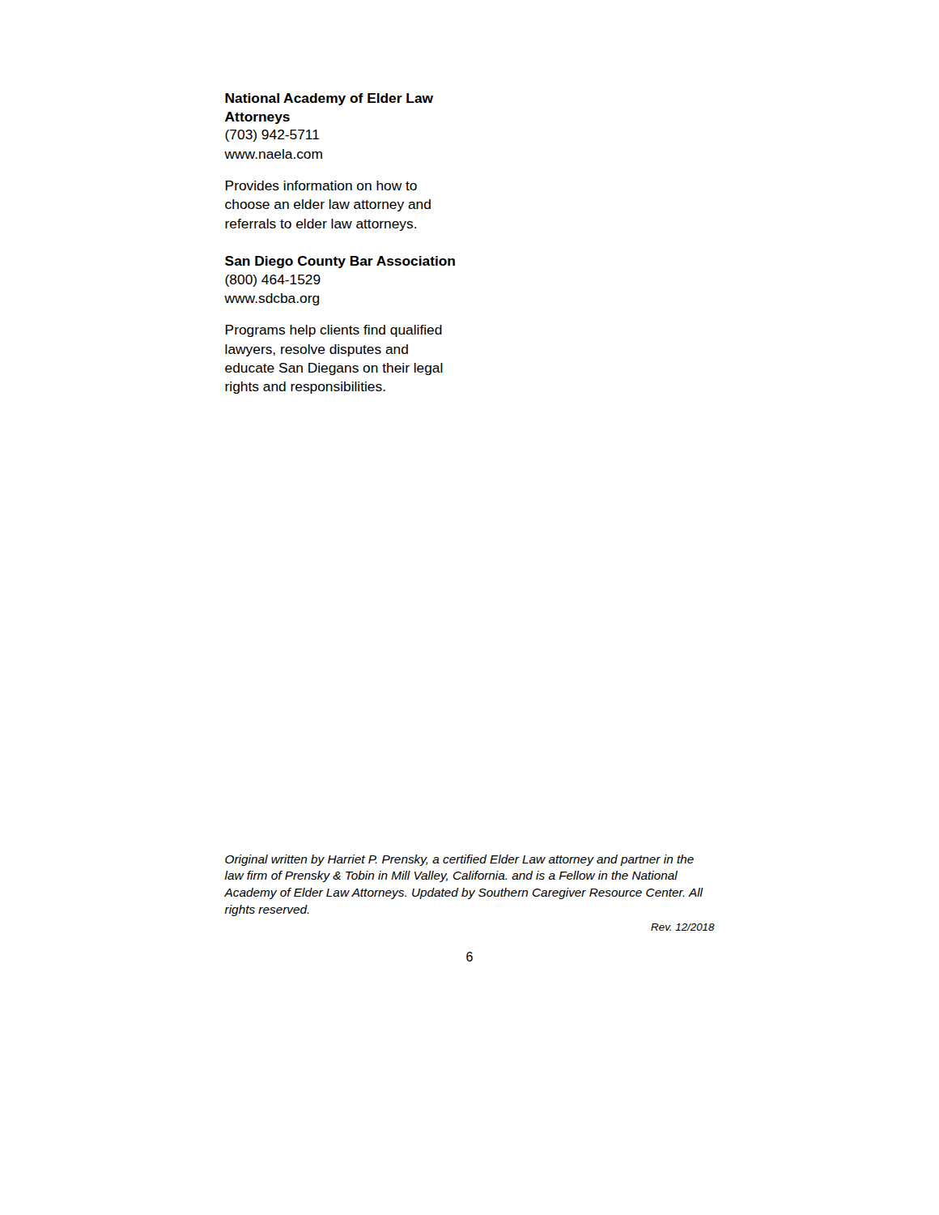National Academy of Elder Law Attorneys
(703) 942-5711
www.naela.com
Provides information on how to choose an elder law attorney and referrals to elder law attorneys.
San Diego County Bar Association
(800) 464-1529
www.sdcba.org
Programs help clients find qualified lawyers, resolve disputes and educate San Diegans on their legal rights and responsibilities.
Original written by Harriet P. Prensky, a certified Elder Law attorney and partner in the law firm of Prensky & Tobin in Mill Valley, California. and is a Fellow in the National Academy of Elder Law Attorneys. Updated by Southern Caregiver Resource Center. All rights reserved.
Rev. 12/2018
6